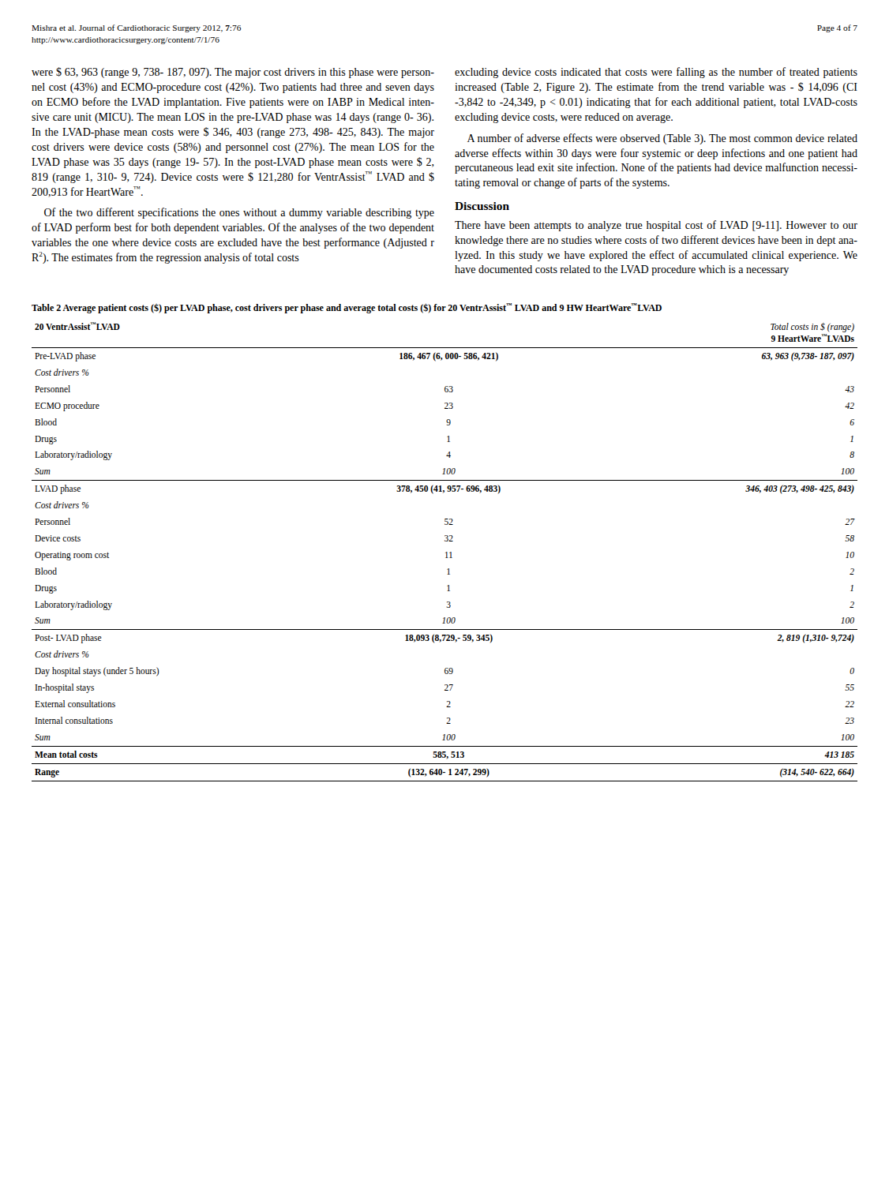Mishra et al. Journal of Cardiothoracic Surgery 2012, 7:76
http://www.cardiothoracicsurgery.org/content/7/1/76
Page 4 of 7
were $ 63, 963 (range 9, 738- 187, 097). The major cost drivers in this phase were personnel cost (43%) and ECMO-procedure cost (42%). Two patients had three and seven days on ECMO before the LVAD implantation. Five patients were on IABP in Medical intensive care unit (MICU). The mean LOS in the pre-LVAD phase was 14 days (range 0- 36). In the LVAD-phase mean costs were $ 346, 403 (range 273, 498- 425, 843). The major cost drivers were device costs (58%) and personnel cost (27%). The mean LOS for the LVAD phase was 35 days (range 19- 57). In the post-LVAD phase mean costs were $ 2, 819 (range 1, 310- 9, 724). Device costs were $ 121,280 for VentrAssist™ LVAD and $ 200,913 for HeartWare™.
Of the two different specifications the ones without a dummy variable describing type of LVAD perform best for both dependent variables. Of the analyses of the two dependent variables the one where device costs are excluded have the best performance (Adjusted r R2). The estimates from the regression analysis of total costs
excluding device costs indicated that costs were falling as the number of treated patients increased (Table 2, Figure 2). The estimate from the trend variable was - $ 14,096 (CI -3,842 to -24,349, p < 0.01) indicating that for each additional patient, total LVAD-costs excluding device costs, were reduced on average.
A number of adverse effects were observed (Table 3). The most common device related adverse effects within 30 days were four systemic or deep infections and one patient had percutaneous lead exit site infection. None of the patients had device malfunction necessitating removal or change of parts of the systems.
Discussion
There have been attempts to analyze true hospital cost of LVAD [9-11]. However to our knowledge there are no studies where costs of two different devices have been in dept analyzed. In this study we have explored the effect of accumulated clinical experience. We have documented costs related to the LVAD procedure which is a necessary
Table 2 Average patient costs ($) per LVAD phase, cost drivers per phase and average total costs ($) for 20 VentrAssist™ LVAD and 9 HW HeartWare™LVAD
| 20 VentrAssist ™ LVAD | Total costs in $ (range) 9 HeartWare ™ LVADs |
| --- | --- |
| Pre-LVAD phase | 186, 467 (6, 000- 586, 421) | 63, 963 (9,738- 187, 097) |
| Cost drivers % | | |
| Personnel | 63 | 43 |
| ECMO procedure | 23 | 42 |
| Blood | 9 | 6 |
| Drugs | 1 | 1 |
| Laboratory/radiology | 4 | 8 |
| Sum | 100 | 100 |
| LVAD phase | 378, 450 (41, 957- 696, 483) | 346, 403 (273, 498- 425, 843) |
| Cost drivers % | | |
| Personnel | 52 | 27 |
| Device costs | 32 | 58 |
| Operating room cost | 11 | 10 |
| Blood | 1 | 2 |
| Drugs | 1 | 1 |
| Laboratory/radiology | 3 | 2 |
| Sum | 100 | 100 |
| Post- LVAD phase | 18,093 (8,729,- 59, 345) | 2, 819 (1,310- 9,724) |
| Cost drivers % | | |
| Day hospital stays (under 5 hours) | 69 | 0 |
| In-hospital stays | 27 | 55 |
| External consultations | 2 | 22 |
| Internal consultations | 2 | 23 |
| Sum | 100 | 100 |
| Mean total costs | 585, 513 | 413 185 |
| Range | (132, 640- 1 247, 299) | (314, 540- 622, 664) |